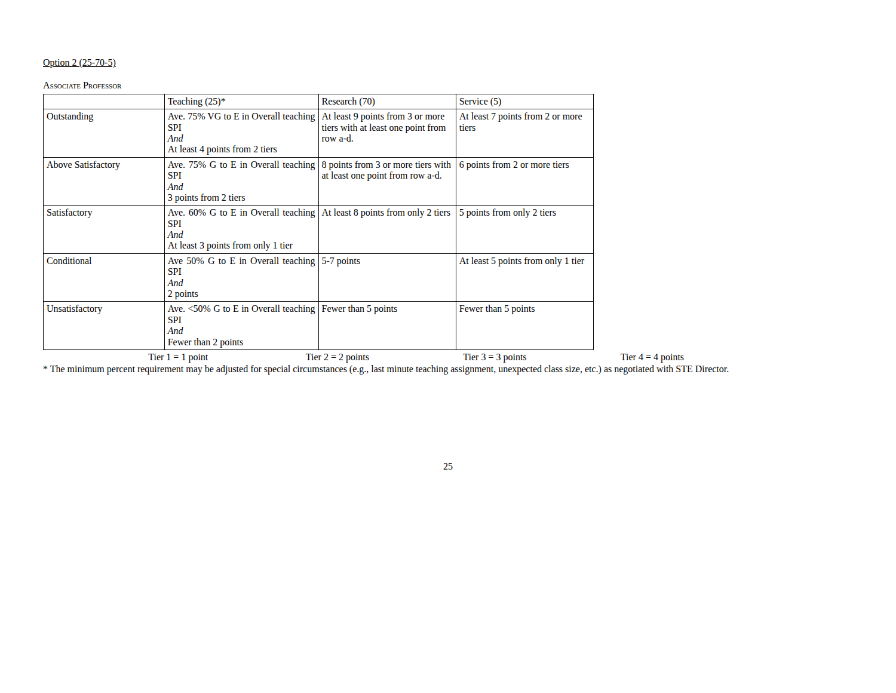Option 2 (25-70-5)
Associate Professor
| | Teaching (25)* | Research (70) | Service (5) |
| --- | --- | --- | --- |
| Outstanding | Ave. 75% VG to E in Overall teaching SPI And At least 4 points from 2 tiers | At least 9 points from 3 or more tiers with at least one point from row a-d. | At least 7 points from 2 or more tiers |
| Above Satisfactory | Ave. 75% G to E in Overall teaching SPI And 3 points from 2 tiers | 8 points from 3 or more tiers with at least one point from row a-d. | 6 points from 2 or more tiers |
| Satisfactory | Ave. 60% G to E in Overall teaching SPI And At least 3 points from only 1 tier | At least 8 points from only 2 tiers | 5 points from only 2 tiers |
| Conditional | Ave 50% G to E in Overall teaching SPI And 2 points | 5-7 points | At least 5 points from only 1 tier |
| Unsatisfactory | Ave. <50% G to E in Overall teaching SPI And Fewer than 2 points | Fewer than 5 points | Fewer than 5 points |
Tier 1 = 1 point Tier 2 = 2 points Tier 3 = 3 points Tier 4 = 4 points
* The minimum percent requirement may be adjusted for special circumstances (e.g., last minute teaching assignment, unexpected class size, etc.) as negotiated with STE Director.
25